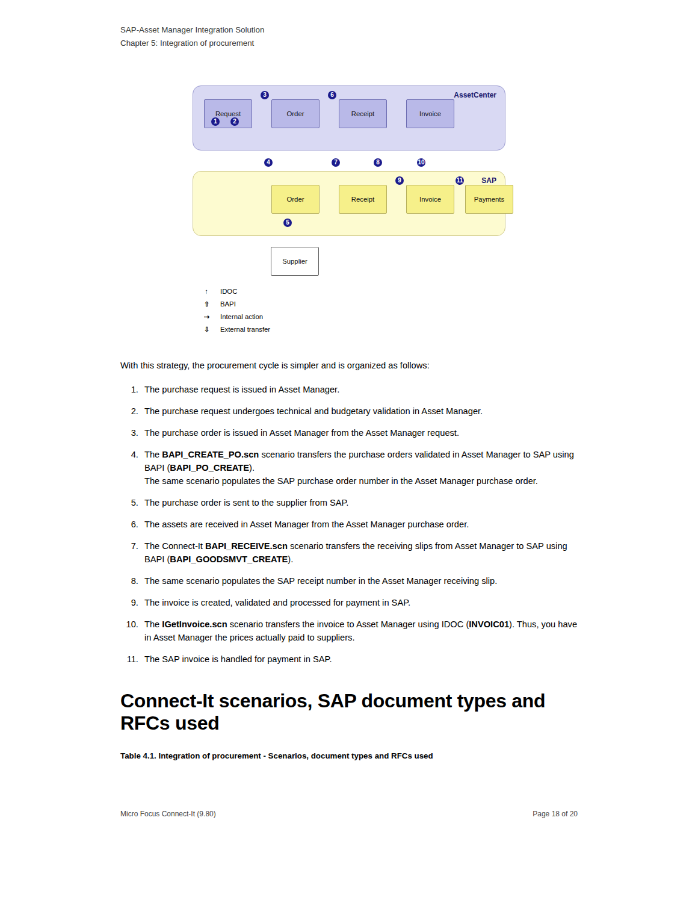SAP-Asset Manager Integration Solution
Chapter 5: Integration of procurement
AssetCenter
Request
Order
Receipt
Invoice
1 2 3 6
SAP
Order
Receipt
Invoice
Payments
4 7 8 10 9 11 5
Supplier
↑ IDOC
⇧ BAPI
⇢ Internal action
⇩ External transfer
With this strategy, the procurement cycle is simpler and is organized as follows:
The purchase request is issued in Asset Manager.
The purchase request undergoes technical and budgetary validation in Asset Manager.
The purchase order is issued in Asset Manager from the Asset Manager request.
The BAPI_CREATE_PO.scn scenario transfers the purchase orders validated in Asset Manager to SAP using BAPI (BAPI_PO_CREATE).
The same scenario populates the SAP purchase order number in the Asset Manager purchase order.
The purchase order is sent to the supplier from SAP.
The assets are received in Asset Manager from the Asset Manager purchase order.
The Connect-It BAPI_RECEIVE.scn scenario transfers the receiving slips from Asset Manager to SAP using BAPI (BAPI_GOODSMVT_CREATE).
The same scenario populates the SAP receipt number in the Asset Manager receiving slip.
The invoice is created, validated and processed for payment in SAP.
The IGetInvoice.scn scenario transfers the invoice to Asset Manager using IDOC (INVOIC01). Thus, you have in Asset Manager the prices actually paid to suppliers.
The SAP invoice is handled for payment in SAP.
Connect-It scenarios, SAP document types and RFCs used
Table 4.1. Integration of procurement - Scenarios, document types and RFCs used
Micro Focus Connect-It (9.80) Page 18 of 20